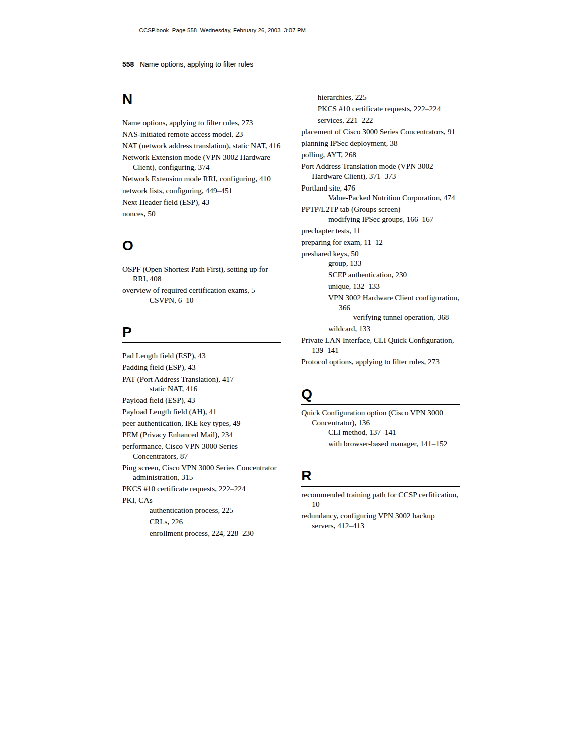CCSP.book Page 558 Wednesday, February 26, 2003 3:07 PM
558 Name options, applying to filter rules
N
Name options, applying to filter rules, 273
NAS-initiated remote access model, 23
NAT (network address translation), static NAT, 416
Network Extension mode (VPN 3002 Hardware Client), configuring, 374
Network Extension mode RRI, configuring, 410
network lists, configuring, 449–451
Next Header field (ESP), 43
nonces, 50
O
OSPF (Open Shortest Path First), setting up for RRI, 408
overview of required certification exams, 5
CSVPN, 6–10
P
Pad Length field (ESP), 43
Padding field (ESP), 43
PAT (Port Address Translation), 417
static NAT, 416
Payload field (ESP), 43
Payload Length field (AH), 41
peer authentication, IKE key types, 49
PEM (Privacy Enhanced Mail), 234
performance, Cisco VPN 3000 Series Concentrators, 87
Ping screen, Cisco VPN 3000 Series Concentrator administration, 315
PKCS #10 certificate requests, 222–224
PKI, CAs
authentication process, 225
CRLs, 226
enrollment process, 224, 228–230
hierarchies, 225
PKCS #10 certificate requests, 222–224
services, 221–222
placement of Cisco 3000 Series Concentrators, 91
planning IPSec deployment, 38
polling, AYT, 268
Port Address Translation mode (VPN 3002 Hardware Client), 371–373
Portland site, 476
Value-Packed Nutrition Corporation, 474
PPTP/L2TP tab (Groups screen)
modifying IPSec groups, 166–167
prechapter tests, 11
preparing for exam, 11–12
preshared keys, 50
group, 133
SCEP authentication, 230
unique, 132–133
VPN 3002 Hardware Client configuration, 366
verifying tunnel operation, 368
wildcard, 133
Private LAN Interface, CLI Quick Configuration, 139–141
Protocol options, applying to filter rules, 273
Q
Quick Configuration option (Cisco VPN 3000 Concentrator), 136
CLI method, 137–141
with browser-based manager, 141–152
R
recommended training path for CCSP cerfitication, 10
redundancy, configuring VPN 3002 backup servers, 412–413